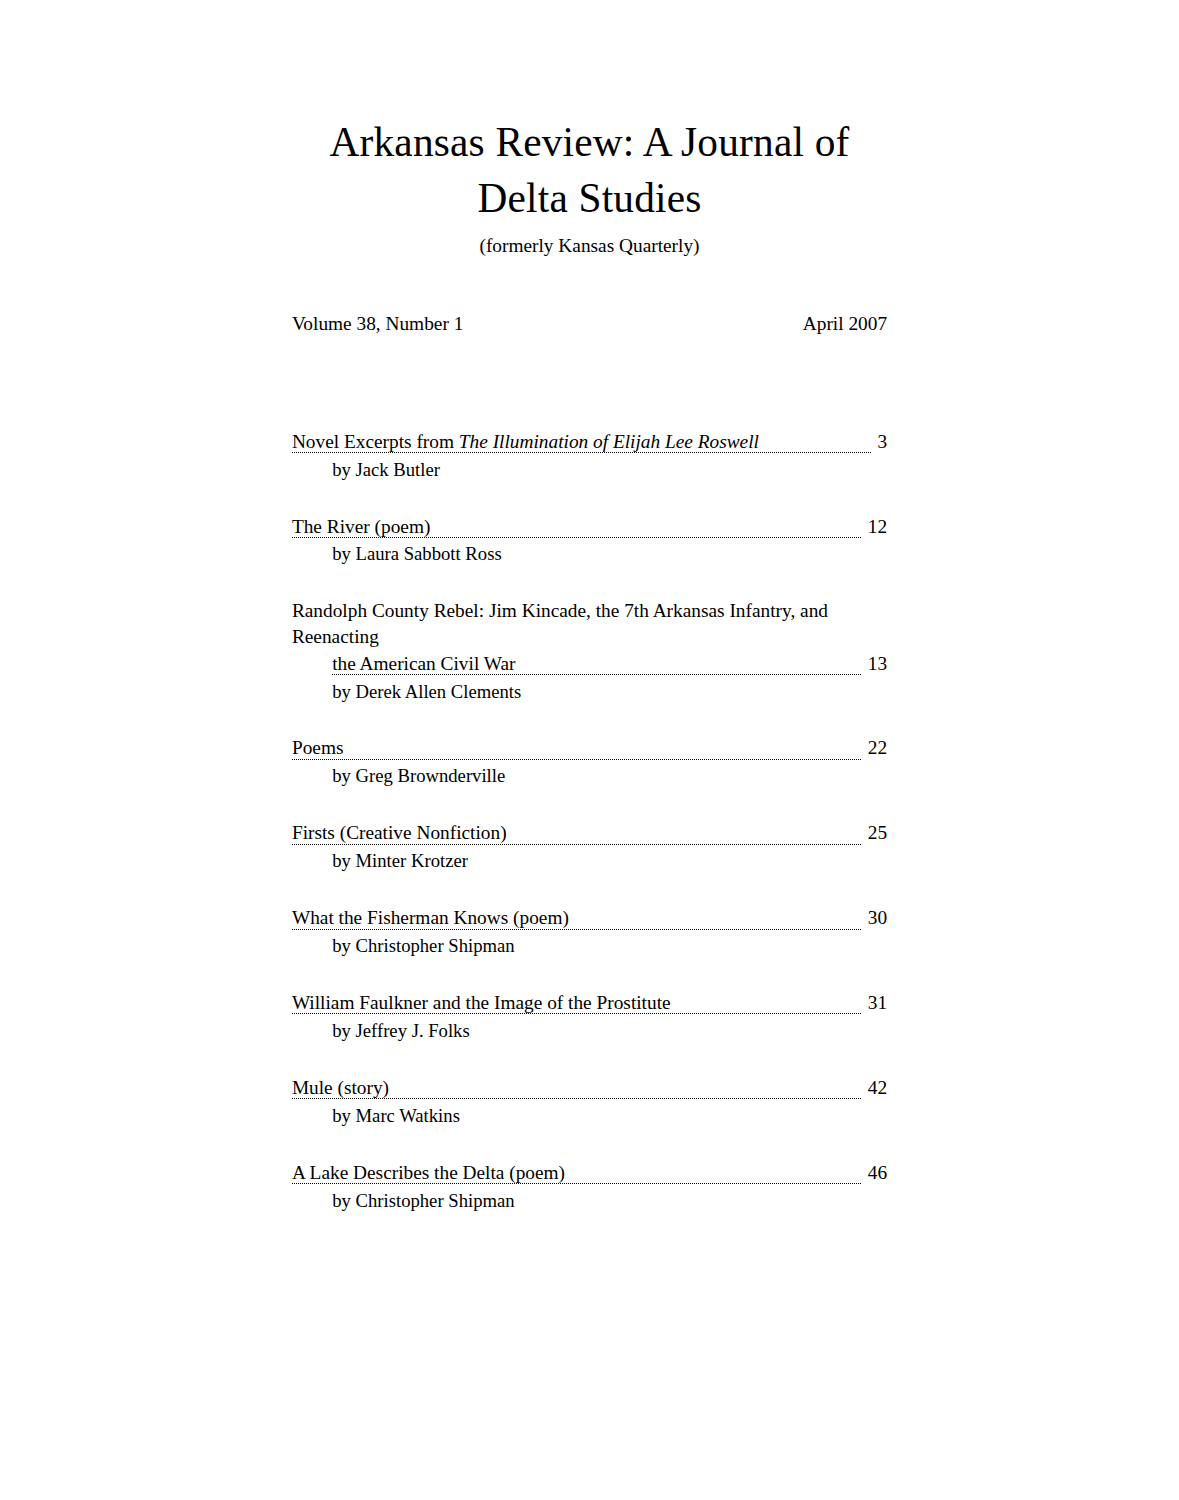Arkansas Review: A Journal of Delta Studies
(formerly Kansas Quarterly)
Volume 38, Number 1 April 2007
Novel Excerpts from The Illumination of Elijah Lee Roswell 3 by Jack Butler
The River (poem) 12 by Laura Sabbott Ross
Randolph County Rebel: Jim Kincade, the 7th Arkansas Infantry, and Reenacting the American Civil War 13 by Derek Allen Clements
Poems 22 by Greg Brownderville
Firsts (Creative Nonfiction) 25 by Minter Krotzer
What the Fisherman Knows (poem) 30 by Christopher Shipman
William Faulkner and the Image of the Prostitute 31 by Jeffrey J. Folks
Mule (story) 42 by Marc Watkins
A Lake Describes the Delta (poem) 46 by Christopher Shipman